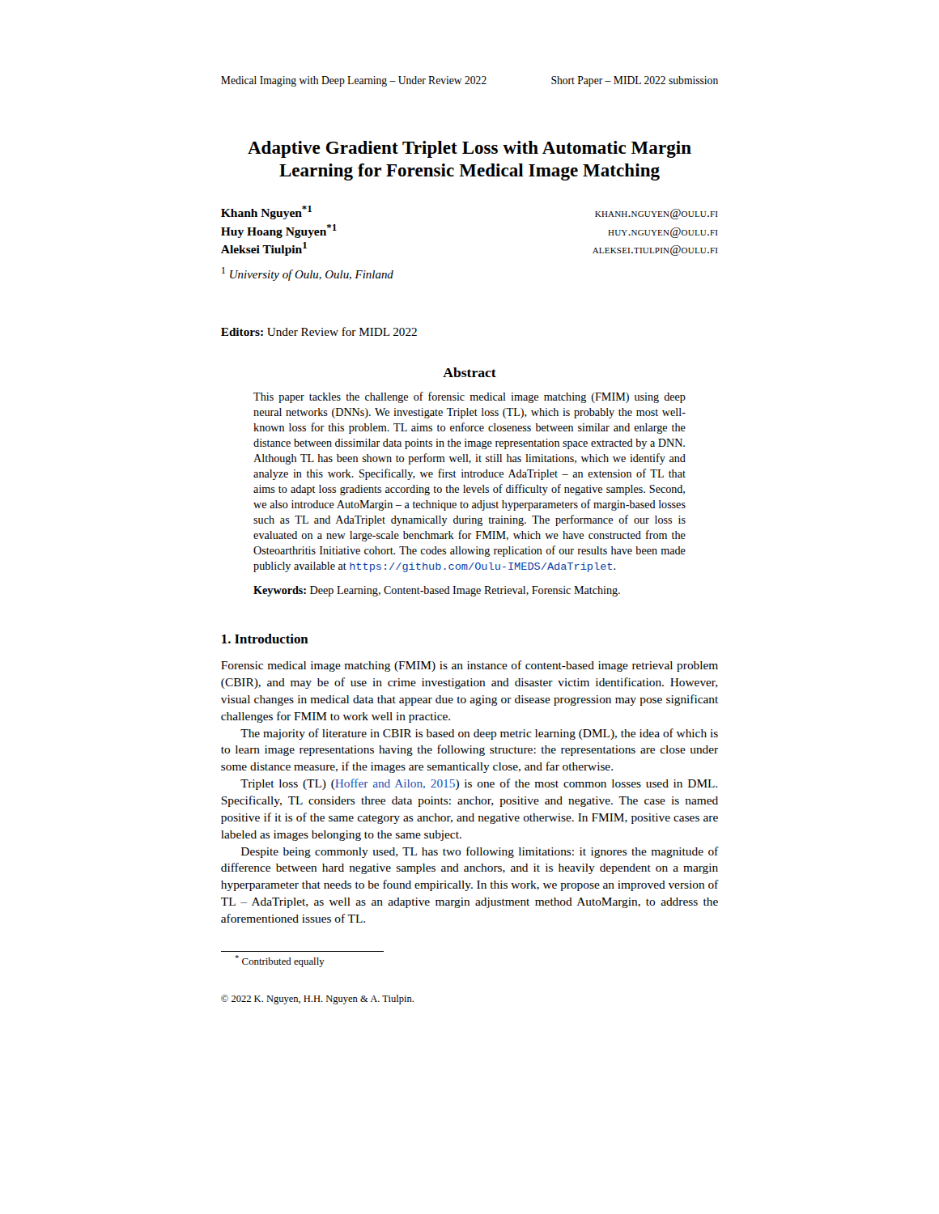Medical Imaging with Deep Learning – Under Review 2022
Short Paper – MIDL 2022 submission
Adaptive Gradient Triplet Loss with Automatic Margin
Learning for Forensic Medical Image Matching
| Khanh Nguyen *1 | khanh.nguyen@oulu.fi |
| Huy Hoang Nguyen *1 | huy.nguyen@oulu.fi |
| Aleksei Tiulpin 1 | aleksei.tiulpin@oulu.fi |
1 University of Oulu, Oulu, Finland
Editors: Under Review for MIDL 2022
Abstract
This paper tackles the challenge of forensic medical image matching (FMIM) using deep neural networks (DNNs). We investigate Triplet loss (TL), which is probably the most well-known loss for this problem. TL aims to enforce closeness between similar and enlarge the distance between dissimilar data points in the image representation space extracted by a DNN. Although TL has been shown to perform well, it still has limitations, which we identify and analyze in this work. Specifically, we first introduce AdaTriplet – an extension of TL that aims to adapt loss gradients according to the levels of difficulty of negative samples. Second, we also introduce AutoMargin – a technique to adjust hyperparameters of margin-based losses such as TL and AdaTriplet dynamically during training. The performance of our loss is evaluated on a new large-scale benchmark for FMIM, which we have constructed from the Osteoarthritis Initiative cohort. The codes allowing replication of our results have been made publicly available at https://github.com/Oulu-IMEDS/AdaTriplet.
Keywords: Deep Learning, Content-based Image Retrieval, Forensic Matching.
1. Introduction
Forensic medical image matching (FMIM) is an instance of content-based image retrieval problem (CBIR), and may be of use in crime investigation and disaster victim identification. However, visual changes in medical data that appear due to aging or disease progression may pose significant challenges for FMIM to work well in practice.
The majority of literature in CBIR is based on deep metric learning (DML), the idea of which is to learn image representations having the following structure: the representations are close under some distance measure, if the images are semantically close, and far otherwise.
Triplet loss (TL) (Hoffer and Ailon, 2015) is one of the most common losses used in DML. Specifically, TL considers three data points: anchor, positive and negative. The case is named positive if it is of the same category as anchor, and negative otherwise. In FMIM, positive cases are labeled as images belonging to the same subject.
Despite being commonly used, TL has two following limitations: it ignores the magnitude of difference between hard negative samples and anchors, and it is heavily dependent on a margin hyperparameter that needs to be found empirically. In this work, we propose an improved version of TL – AdaTriplet, as well as an adaptive margin adjustment method AutoMargin, to address the aforementioned issues of TL.
* Contributed equally
© 2022 K. Nguyen, H.H. Nguyen & A. Tiulpin.